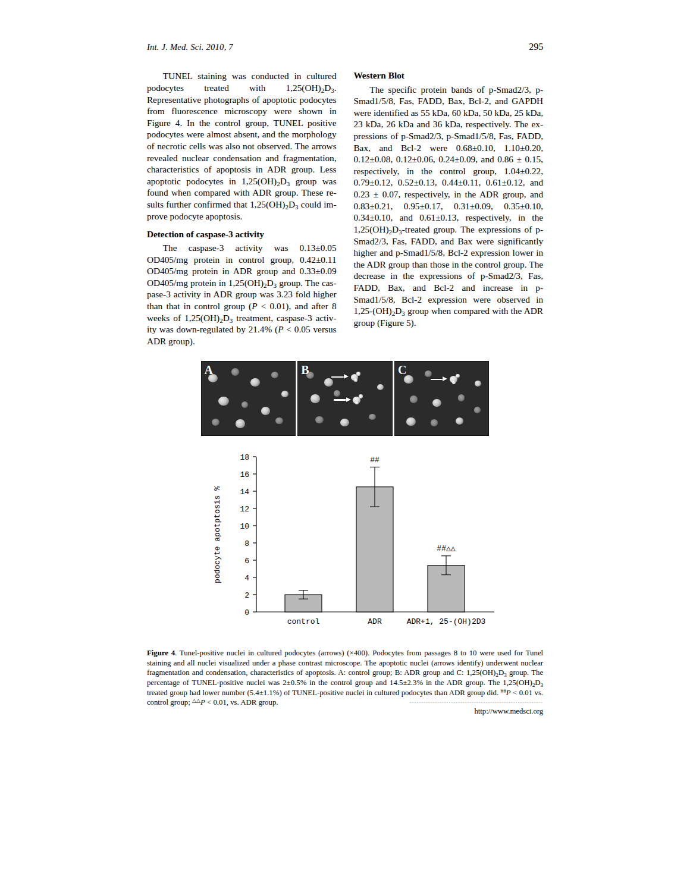Int. J. Med. Sci. 2010, 7
295
TUNEL staining was conducted in cultured podocytes treated with 1,25(OH)2D3. Representative photographs of apoptotic podocytes from fluorescence microscopy were shown in Figure 4. In the control group, TUNEL positive podocytes were almost absent, and the morphology of necrotic cells was also not observed. The arrows revealed nuclear condensation and fragmentation, characteristics of apoptosis in ADR group. Less apoptotic podocytes in 1,25(OH)2D3 group was found when compared with ADR group. These results further confirmed that 1,25(OH)2D3 could improve podocyte apoptosis.
Detection of caspase-3 activity
The caspase-3 activity was 0.13±0.05 OD405/mg protein in control group, 0.42±0.11 OD405/mg protein in ADR group and 0.33±0.09 OD405/mg protein in 1,25(OH)2D3 group. The caspase-3 activity in ADR group was 3.23 fold higher than that in control group (P < 0.01), and after 8 weeks of 1,25(OH)2D3 treatment, caspase-3 activity was down-regulated by 21.4% (P < 0.05 versus ADR group).
Western Blot
The specific protein bands of p-Smad2/3, p-Smad1/5/8, Fas, FADD, Bax, Bcl-2, and GAPDH were identified as 55 kDa, 60 kDa, 50 kDa, 25 kDa, 23 kDa, 26 kDa and 36 kDa, respectively. The expressions of p-Smad2/3, p-Smad1/5/8, Fas, FADD, Bax, and Bcl-2 were 0.68±0.10, 1.10±0.20, 0.12±0.08, 0.12±0.06, 0.24±0.09, and 0.86 ± 0.15, respectively, in the control group, 1.04±0.22, 0.79±0.12, 0.52±0.13, 0.44±0.11, 0.61±0.12, and 0.23 ± 0.07, respectively, in the ADR group, and 0.83±0.21, 0.95±0.17, 0.31±0.09, 0.35±0.10, 0.34±0.10, and 0.61±0.13, respectively, in the 1,25(OH)2D3-treated group. The expressions of p-Smad2/3, Fas, FADD, and Bax were significantly higher and p-Smad1/5/8, Bcl-2 expression lower in the ADR group than those in the control group. The decrease in the expressions of p-Smad2/3, Fas, FADD, Bax, and Bcl-2 and increase in p-Smad1/5/8, Bcl-2 expression were observed in 1,25-(OH)2D3 group when compared with the ADR group (Figure 5).
A
B
C
0 2 4 6 8 10 12 14 16 18 podocyte apotptosis % ## ##△△ control ADR ADR+1, 25-(OH)2D3
Figure 4. Tunel-positive nuclei in cultured podocytes (arrows) (×400). Podocytes from passages 8 to 10 were used for Tunel staining and all nuclei visualized under a phase contrast microscope. The apoptotic nuclei (arrows identify) underwent nuclear fragmentation and condensation, characteristics of apoptosis. A: control group; B: ADR group and C: 1,25(OH)2D3 group. The percentage of TUNEL-positive nuclei was 2±0.5% in the control group and 14.5±2.3% in the ADR group. The 1,25(OH)2D3 treated group had lower number (5.4±1.1%) of TUNEL-positive nuclei in cultured podocytes than ADR group did. ##P < 0.01 vs. control group; △△P < 0.01, vs. ADR group.
.......................................................... http://www.medsci.org